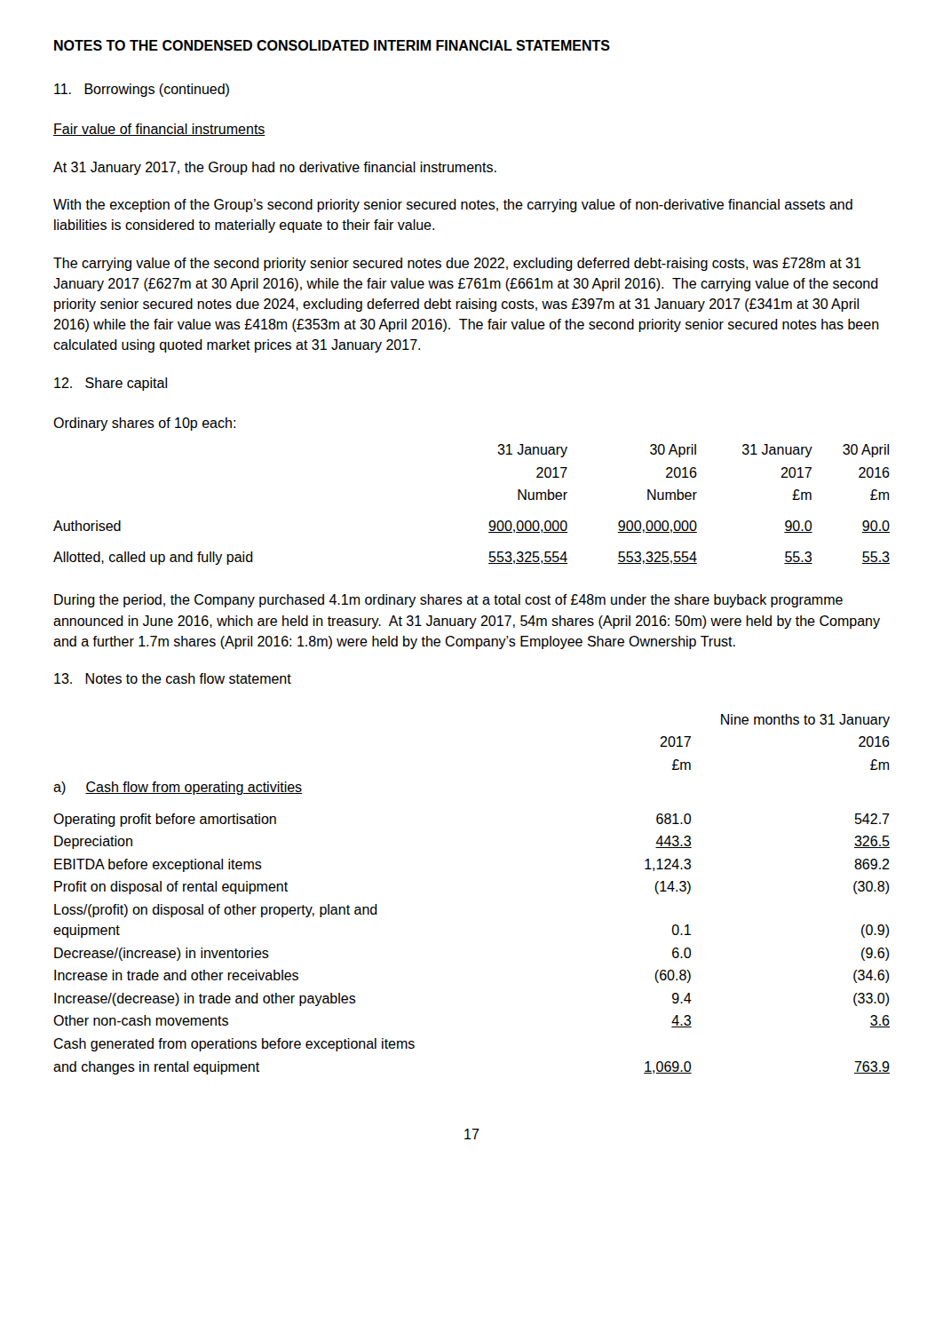NOTES TO THE CONDENSED CONSOLIDATED INTERIM FINANCIAL STATEMENTS
11. Borrowings (continued)
Fair value of financial instruments
At 31 January 2017, the Group had no derivative financial instruments.
With the exception of the Group’s second priority senior secured notes, the carrying value of non-derivative financial assets and liabilities is considered to materially equate to their fair value.
The carrying value of the second priority senior secured notes due 2022, excluding deferred debt-raising costs, was £728m at 31 January 2017 (£627m at 30 April 2016), while the fair value was £761m (£661m at 30 April 2016). The carrying value of the second priority senior secured notes due 2024, excluding deferred debt raising costs, was £397m at 31 January 2017 (£341m at 30 April 2016) while the fair value was £418m (£353m at 30 April 2016). The fair value of the second priority senior secured notes has been calculated using quoted market prices at 31 January 2017.
12. Share capital
Ordinary shares of 10p each:
| | 31 January | 30 April | 31 January | 30 April |
| | 2017 | 2016 | 2017 | 2016 |
| | Number | Number | £m | £m |
| Authorised | 900,000,000 | 900,000,000 | 90.0 | 90.0 |
| Allotted, called up and fully paid | 553,325,554 | 553,325,554 | 55.3 | 55.3 |
During the period, the Company purchased 4.1m ordinary shares at a total cost of £48m under the share buyback programme announced in June 2016, which are held in treasury. At 31 January 2017, 54m shares (April 2016: 50m) were held by the Company and a further 1.7m shares (April 2016: 1.8m) were held by the Company’s Employee Share Ownership Trust.
13. Notes to the cash flow statement
| | Nine months to 31 January |
| | 2017 | 2016 |
| | £m | £m |
| a) Cash flow from operating activities | | |
| Operating profit before amortisation | 681.0 | 542.7 |
| Depreciation | 443.3 | 326.5 |
| EBITDA before exceptional items | 1,124.3 | 869.2 |
| Profit on disposal of rental equipment | (14.3) | (30.8) |
| Loss/(profit) on disposal of other property, plant and equipment | 0.1 | (0.9) |
| Decrease/(increase) in inventories | 6.0 | (9.6) |
| Increase in trade and other receivables | (60.8) | (34.6) |
| Increase/(decrease) in trade and other payables | 9.4 | (33.0) |
| Other non-cash movements | 4.3 | 3.6 |
| Cash generated from operations before exceptional items | | |
| and changes in rental equipment | 1,069.0 | 763.9 |
17